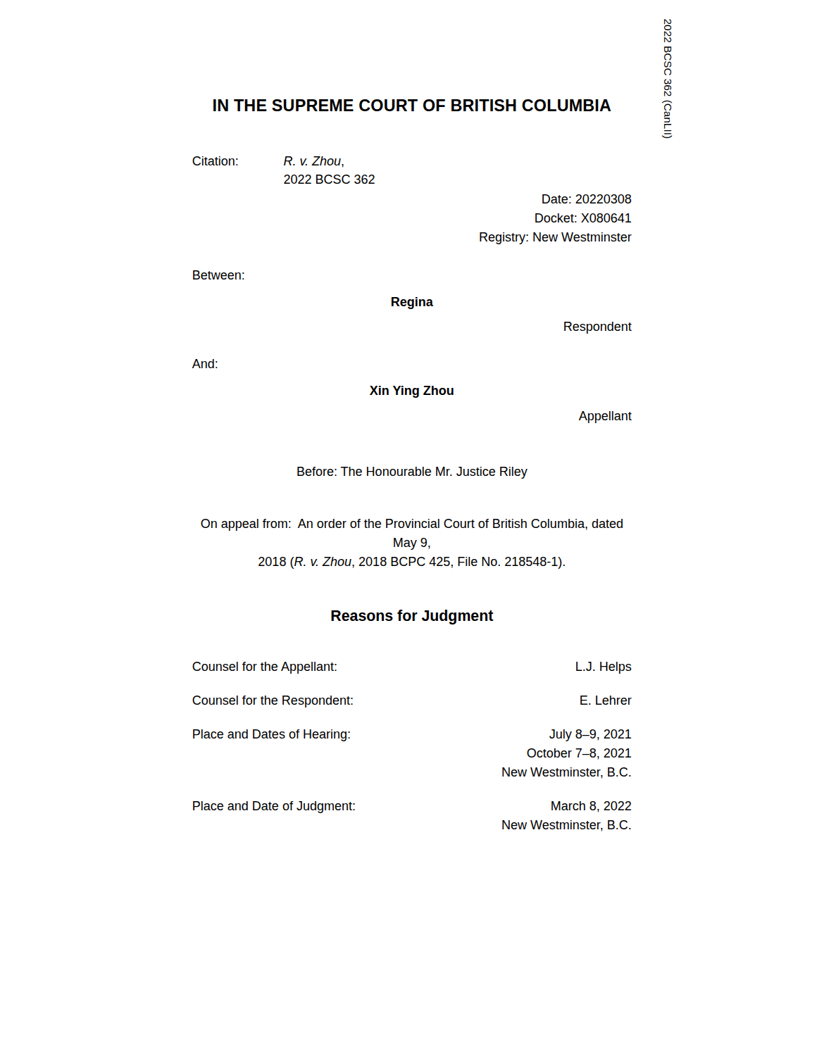2022 BCSC 362 (CanLII)
IN THE SUPREME COURT OF BRITISH COLUMBIA
| Citation: | R. v. Zhou , 2022 BCSC 362 |
Date: 20220308
Docket: X080641
Registry: New Westminster
Between:
Regina
Respondent
And:
Xin Ying Zhou
Appellant
Before: The Honourable Mr. Justice Riley
On appeal from: An order of the Provincial Court of British Columbia, dated May 9,
2018 (R. v. Zhou, 2018 BCPC 425, File No. 218548-1).
Reasons for Judgment
| Counsel for the Appellant: | L.J. Helps |
| Counsel for the Respondent: | E. Lehrer |
| Place and Dates of Hearing: | July 8–9, 2021 October 7–8, 2021 New Westminster, B.C. |
| Place and Date of Judgment: | March 8, 2022 New Westminster, B.C. |